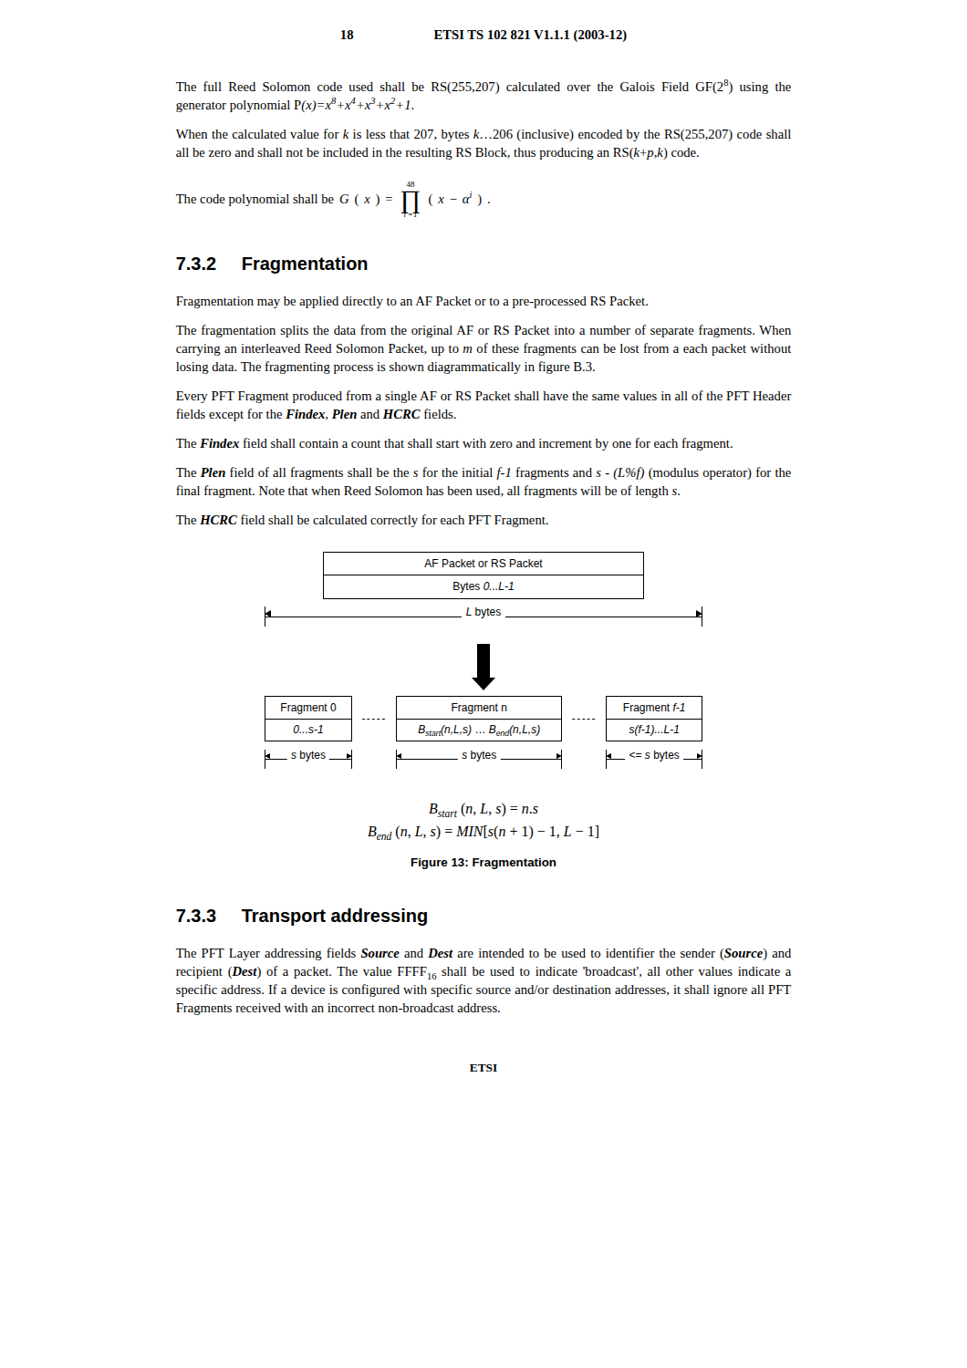18 ETSI TS 102 821 V1.1.1 (2003-12)
The full Reed Solomon code used shall be RS(255,207) calculated over the Galois Field GF(28) using the generator polynomial P(x)=x8+x4+x3+x2+1.
When the calculated value for k is less that 207, bytes k…206 (inclusive) encoded by the RS(255,207) code shall all be zero and shall not be included in the resulting RS Block, thus producing an RS(k+p,k) code.
The code polynomial shall be G(x) = 48 ∏ i =1 (x − αi) .
7.3.2 Fragmentation
Fragmentation may be applied directly to an AF Packet or to a pre-processed RS Packet.
The fragmentation splits the data from the original AF or RS Packet into a number of separate fragments. When carrying an interleaved Reed Solomon Packet, up to m of these fragments can be lost from a each packet without losing data. The fragmenting process is shown diagrammatically in figure B.3.
Every PFT Fragment produced from a single AF or RS Packet shall have the same values in all of the PFT Header fields except for the Findex, Plen and HCRC fields.
The Findex field shall contain a count that shall start with zero and increment by one for each fragment.
The Plen field of all fragments shall be the s for the initial f-1 fragments and s - (L%f) (modulus operator) for the final fragment. Note that when Reed Solomon has been used, all fragments will be of length s.
The HCRC field shall be calculated correctly for each PFT Fragment.
AF Packet or RS Packet
Bytes 0...L-1
L bytes
Fragment 0
0...s-1
-----
Fragment n
Bstart(n,L,s) … Bend(n,L,s)
-----
Fragment f-1
s(f-1)...L-1
s bytes
s bytes
<= s bytes
Bstart (n, L, s) = n.s
Bend (n, L, s) = MIN[s(n + 1) − 1, L − 1]
Figure 13: Fragmentation
7.3.3 Transport addressing
The PFT Layer addressing fields Source and Dest are intended to be used to identifier the sender (Source) and recipient (Dest) of a packet. The value FFFF16 shall be used to indicate 'broadcast', all other values indicate a specific address. If a device is configured with specific source and/or destination addresses, it shall ignore all PFT Fragments received with an incorrect non-broadcast address.
ETSI